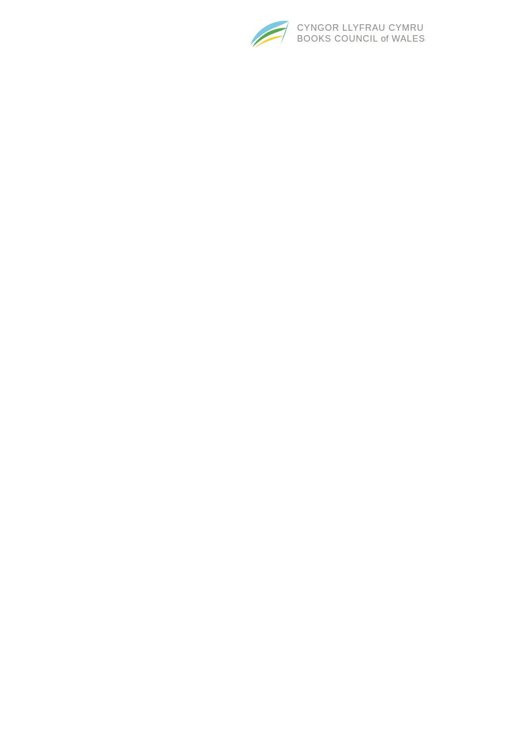CYNGOR LLYFRAU CYMRU
BOOKS COUNCIL of WALES